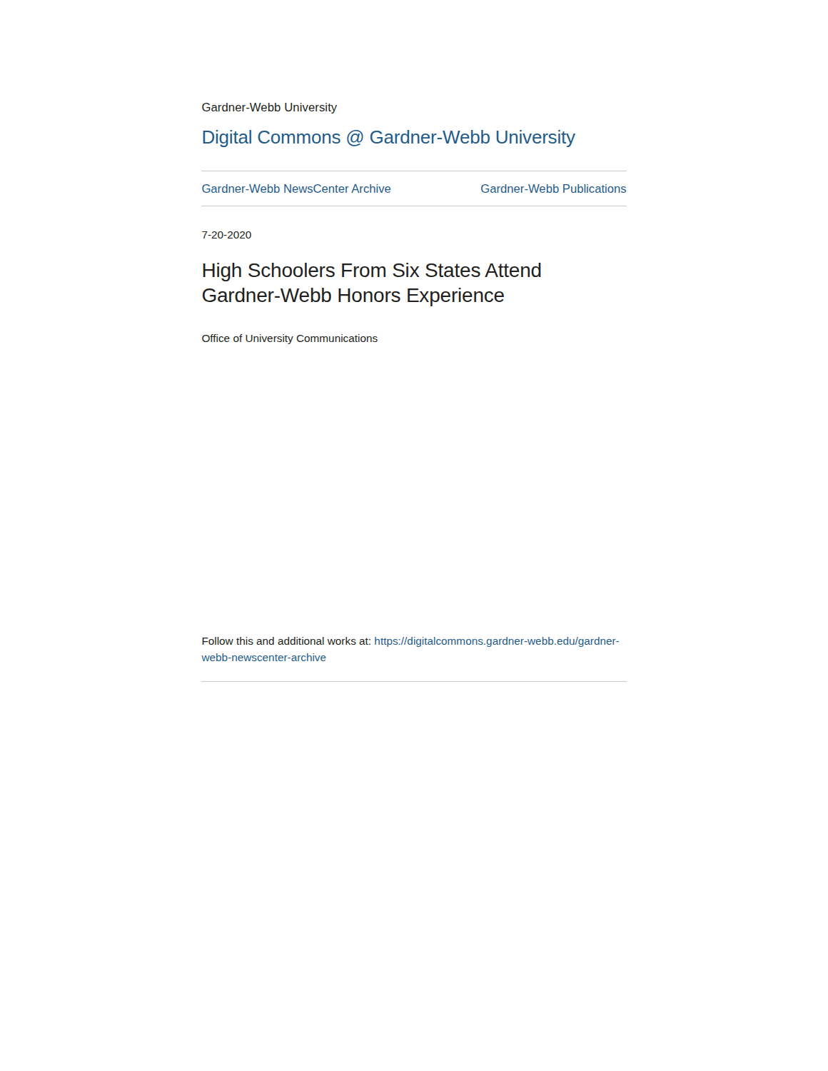Gardner-Webb University
Digital Commons @ Gardner-Webb University
Gardner-Webb NewsCenter Archive Gardner-Webb Publications
7-20-2020
High Schoolers From Six States Attend Gardner-Webb Honors Experience
Office of University Communications
Follow this and additional works at: https://digitalcommons.gardner-webb.edu/gardner-webb-newscenter-archive